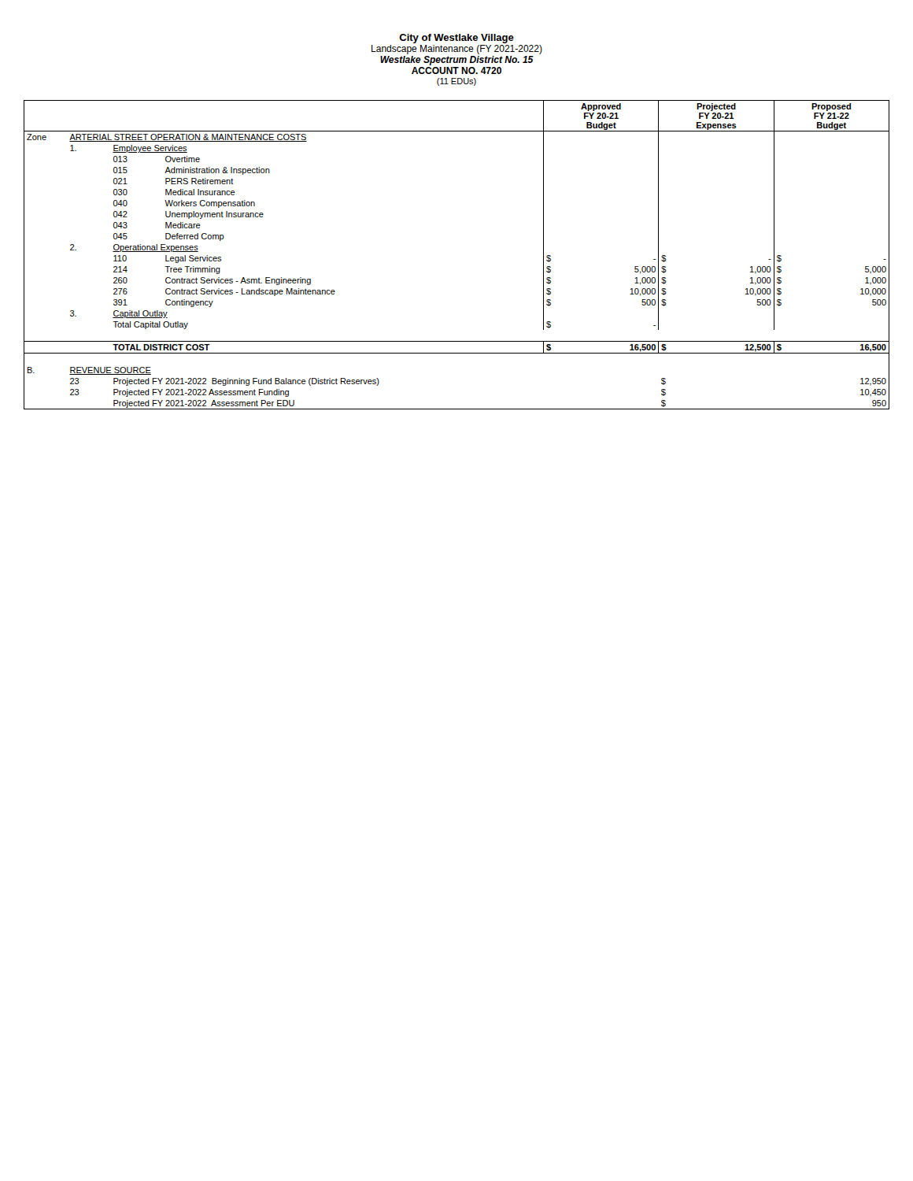City of Westlake Village
Landscape Maintenance (FY 2021-2022)
Westlake Spectrum District No. 15
ACCOUNT NO. 4720
(11 EDUs)
| | Approved FY 20-21 Budget | Projected FY 20-21 Expenses | Proposed FY 21-22 Budget |
| --- | --- | --- | --- |
| Zone | ARTERIAL STREET OPERATION & MAINTENANCE COSTS | | | |
| | 1. | Employee Services | | | |
| | | 013 | Overtime | | | |
| | | 015 | Administration & Inspection | | | |
| | | 021 | PERS Retirement | | | |
| | | 030 | Medical Insurance | | | |
| | | 040 | Workers Compensation | | | |
| | | 042 | Unemployment Insurance | | | |
| | | 043 | Medicare | | | |
| | | 045 | Deferred Comp | | | |
| | 2. | Operational Expenses | | | |
| | | 110 | Legal Services | $ - | $ - | $ - |
| | | 214 | Tree Trimming | $ 5,000 | $ 1,000 | $ 5,000 |
| | | 260 | Contract Services - Asmt. Engineering | $ 1,000 | $ 1,000 | $ 1,000 |
| | | 276 | Contract Services - Landscape Maintenance | $ 10,000 | $ 10,000 | $ 10,000 |
| | | 391 | Contingency | $ 500 | $ 500 | $ 500 |
| | 3. | Capital Outlay | | | |
| | | Total Capital Outlay | $ - | | |
| | | TOTAL DISTRICT COST | $ 16,500 | $ 12,500 | $ 16,500 |
| B. | REVENUE SOURCE | | |
| | 23 | Projected FY 2021-2022 Beginning Fund Balance (District Reserves) | $ | 12,950 |
| | 23 | Projected FY 2021-2022 Assessment Funding | $ | 10,450 |
| | | Projected FY 2021-2022 Assessment Per EDU | $ | 950 |